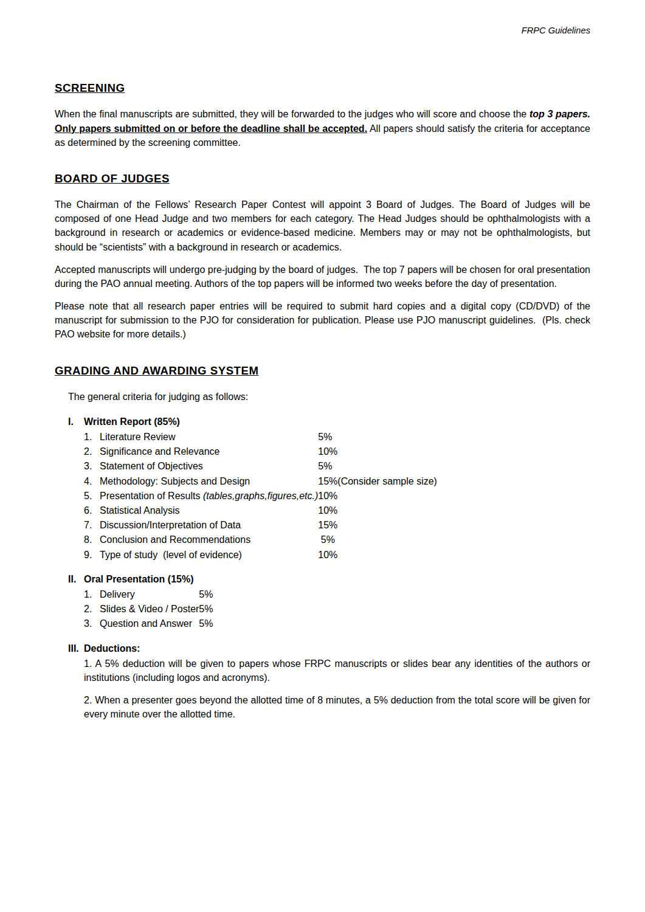FRPC Guidelines
SCREENING
When the final manuscripts are submitted, they will be forwarded to the judges who will score and choose the top 3 papers. Only papers submitted on or before the deadline shall be accepted. All papers should satisfy the criteria for acceptance as determined by the screening committee.
BOARD OF JUDGES
The Chairman of the Fellows’ Research Paper Contest will appoint 3 Board of Judges. The Board of Judges will be composed of one Head Judge and two members for each category. The Head Judges should be ophthalmologists with a background in research or academics or evidence-based medicine. Members may or may not be ophthalmologists, but should be “scientists” with a background in research or academics.
Accepted manuscripts will undergo pre-judging by the board of judges. The top 7 papers will be chosen for oral presentation during the PAO annual meeting. Authors of the top papers will be informed two weeks before the day of presentation.
Please note that all research paper entries will be required to submit hard copies and a digital copy (CD/DVD) of the manuscript for submission to the PJO for consideration for publication. Please use PJO manuscript guidelines. (Pls. check PAO website for more details.)
GRADING AND AWARDING SYSTEM
The general criteria for judging as follows:
I. Written Report (85%)
| 1. | Literature Review | 5% | |
| 2. | Significance and Relevance | 10% | |
| 3. | Statement of Objectives | 5% | |
| 4. | Methodology: Subjects and Design | 15% | (Consider sample size) |
| 5. | Presentation of Results (tables,graphs,figures,etc.) | 10% | |
| 6. | Statistical Analysis | 10% | |
| 7. | Discussion/Interpretation of Data | 15% | |
| 8. | Conclusion and Recommendations | 5% | |
| 9. | Type of study (level of evidence) | 10% | |
II. Oral Presentation (15%)
| 1. | Delivery | 5% |
| 2. | Slides & Video / Poster | 5% |
| 3. | Question and Answer | 5% |
III. Deductions:
1. A 5% deduction will be given to papers whose FRPC manuscripts or slides bear any identities of the authors or institutions (including logos and acronyms).
2. When a presenter goes beyond the allotted time of 8 minutes, a 5% deduction from the total score will be given for every minute over the allotted time.